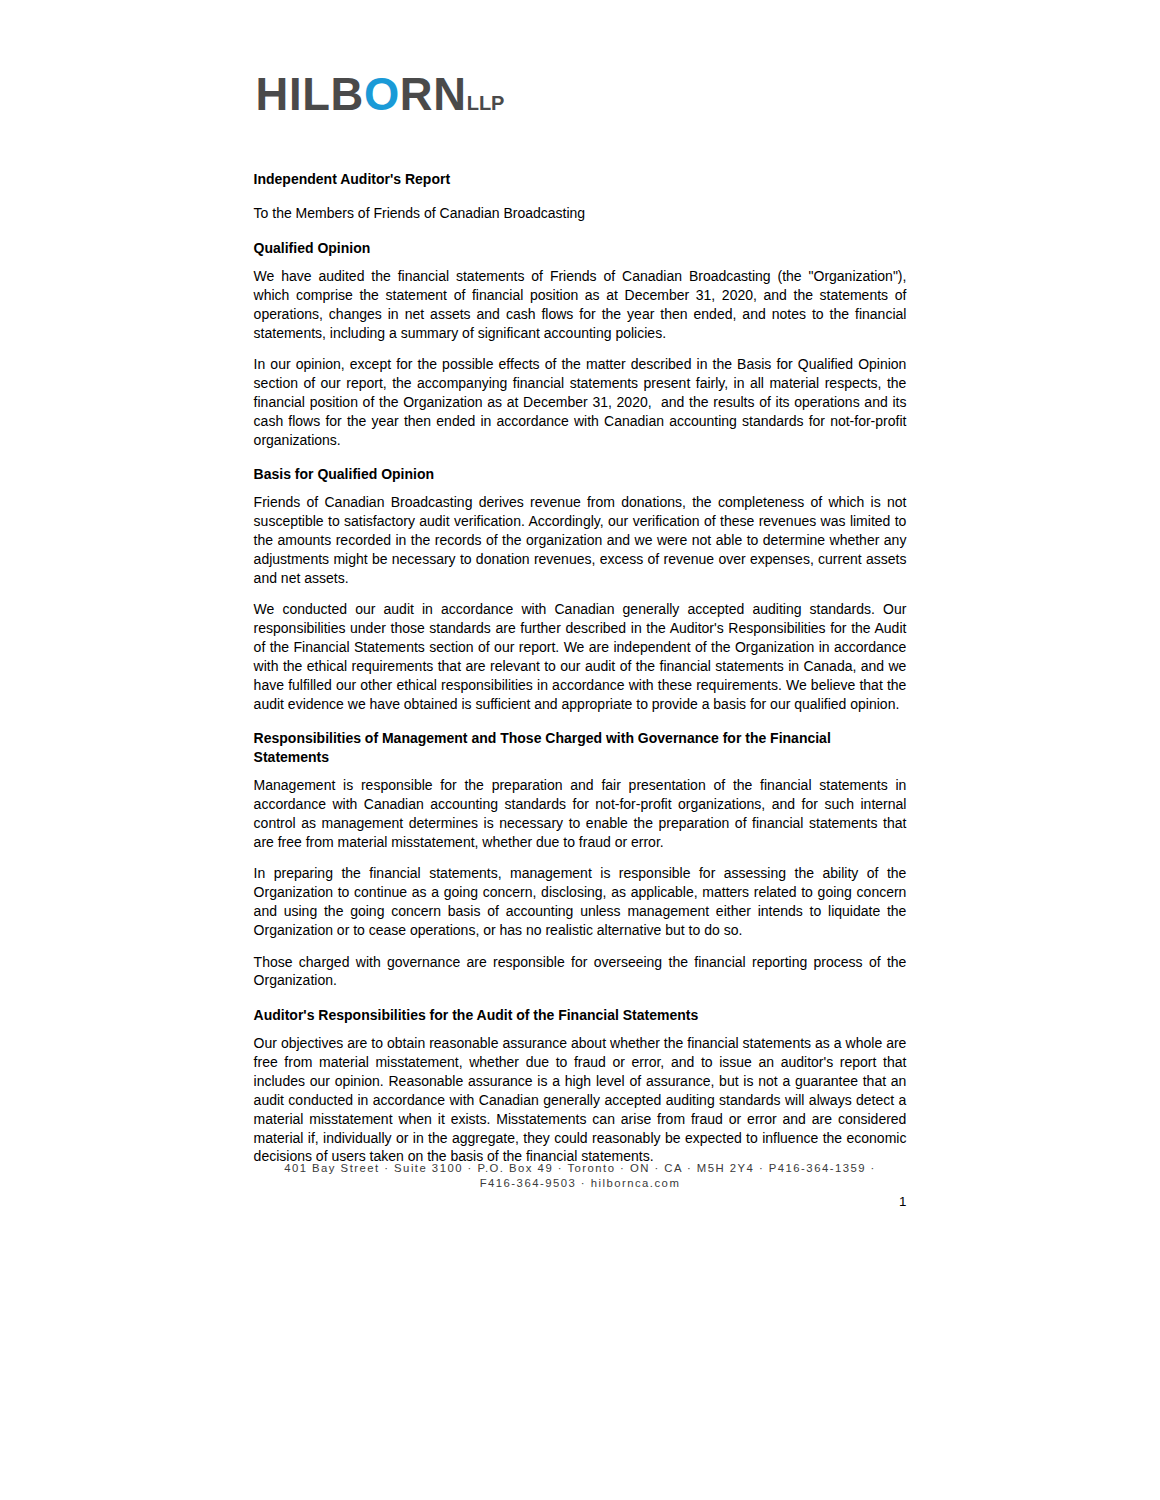HILBORNLLP
Independent Auditor's Report
To the Members of Friends of Canadian Broadcasting
Qualified Opinion
We have audited the financial statements of Friends of Canadian Broadcasting (the "Organization"), which comprise the statement of financial position as at December 31, 2020, and the statements of operations, changes in net assets and cash flows for the year then ended, and notes to the financial statements, including a summary of significant accounting policies.
In our opinion, except for the possible effects of the matter described in the Basis for Qualified Opinion section of our report, the accompanying financial statements present fairly, in all material respects, the financial position of the Organization as at December 31, 2020, and the results of its operations and its cash flows for the year then ended in accordance with Canadian accounting standards for not-for-profit organizations.
Basis for Qualified Opinion
Friends of Canadian Broadcasting derives revenue from donations, the completeness of which is not susceptible to satisfactory audit verification. Accordingly, our verification of these revenues was limited to the amounts recorded in the records of the organization and we were not able to determine whether any adjustments might be necessary to donation revenues, excess of revenue over expenses, current assets and net assets.
We conducted our audit in accordance with Canadian generally accepted auditing standards. Our responsibilities under those standards are further described in the Auditor's Responsibilities for the Audit of the Financial Statements section of our report. We are independent of the Organization in accordance with the ethical requirements that are relevant to our audit of the financial statements in Canada, and we have fulfilled our other ethical responsibilities in accordance with these requirements. We believe that the audit evidence we have obtained is sufficient and appropriate to provide a basis for our qualified opinion.
Responsibilities of Management and Those Charged with Governance for the Financial Statements
Management is responsible for the preparation and fair presentation of the financial statements in accordance with Canadian accounting standards for not-for-profit organizations, and for such internal control as management determines is necessary to enable the preparation of financial statements that are free from material misstatement, whether due to fraud or error.
In preparing the financial statements, management is responsible for assessing the ability of the Organization to continue as a going concern, disclosing, as applicable, matters related to going concern and using the going concern basis of accounting unless management either intends to liquidate the Organization or to cease operations, or has no realistic alternative but to do so.
Those charged with governance are responsible for overseeing the financial reporting process of the Organization.
Auditor's Responsibilities for the Audit of the Financial Statements
Our objectives are to obtain reasonable assurance about whether the financial statements as a whole are free from material misstatement, whether due to fraud or error, and to issue an auditor's report that includes our opinion. Reasonable assurance is a high level of assurance, but is not a guarantee that an audit conducted in accordance with Canadian generally accepted auditing standards will always detect a material misstatement when it exists. Misstatements can arise from fraud or error and are considered material if, individually or in the aggregate, they could reasonably be expected to influence the economic decisions of users taken on the basis of the financial statements.
401 Bay Street · Suite 3100 · P.O. Box 49 · Toronto · ON · CA · M5H 2Y4 · P416-364-1359 · F416-364-9503 · hilbornca.com
1